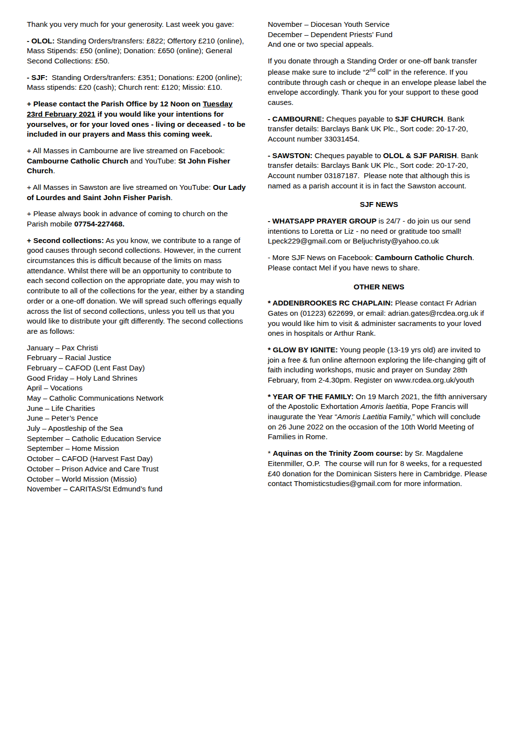Thank you very much for your generosity. Last week you gave:
- OLOL: Standing Orders/transfers: £822; Offertory £210 (online), Mass Stipends: £50 (online); Donation: £650 (online); General Second Collections: £50.
- SJF: Standing Orders/tranfers: £351; Donations: £200 (online); Mass stipends: £20 (cash); Church rent: £120; Missio: £10.
+ Please contact the Parish Office by 12 Noon on Tuesday 23rd February 2021 if you would like your intentions for yourselves, or for your loved ones - living or deceased - to be included in our prayers and Mass this coming week.
+ All Masses in Cambourne are live streamed on Facebook: Cambourne Catholic Church and YouTube: St John Fisher Church.
+ All Masses in Sawston are live streamed on YouTube: Our Lady of Lourdes and Saint John Fisher Parish.
+ Please always book in advance of coming to church on the Parish mobile 07754-227468.
+ Second collections: As you know, we contribute to a range of good causes through second collections. However, in the current circumstances this is difficult because of the limits on mass attendance. Whilst there will be an opportunity to contribute to each second collection on the appropriate date, you may wish to contribute to all of the collections for the year, either by a standing order or a one-off donation. We will spread such offerings equally across the list of second collections, unless you tell us that you would like to distribute your gift differently. The second collections are as follows:
January – Pax Christi
February – Racial Justice
February – CAFOD (Lent Fast Day)
Good Friday – Holy Land Shrines
April – Vocations
May – Catholic Communications Network
June – Life Charities
June – Peter’s Pence
July – Apostleship of the Sea
September – Catholic Education Service
September – Home Mission
October – CAFOD (Harvest Fast Day)
October – Prison Advice and Care Trust
October – World Mission (Missio)
November – CARITAS/St Edmund’s fund
November – Diocesan Youth Service
December – Dependent Priests’ Fund
And one or two special appeals.
If you donate through a Standing Order or one-off bank transfer please make sure to include “2nd coll” in the reference. If you contribute through cash or cheque in an envelope please label the envelope accordingly. Thank you for your support to these good causes.
- CAMBOURNE: Cheques payable to SJF CHURCH. Bank transfer details: Barclays Bank UK Plc., Sort code: 20-17-20, Account number 33031454.
- SAWSTON: Cheques payable to OLOL & SJF PARISH. Bank transfer details: Barclays Bank UK Plc., Sort code: 20-17-20, Account number 03187187. Please note that although this is named as a parish account it is in fact the Sawston account.
SJF NEWS
- WHATSAPP PRAYER GROUP is 24/7 - do join us our send intentions to Loretta or Liz - no need or gratitude too small! Lpeck229@gmail.com or Beljuchristy@yahoo.co.uk
- More SJF News on Facebook: Cambourn Catholic Church. Please contact Mel if you have news to share.
OTHER NEWS
* ADDENBROOKES RC CHAPLAIN: Please contact Fr Adrian Gates on (01223) 622699, or email: adrian.gates@rcdea.org.uk if you would like him to visit & administer sacraments to your loved ones in hospitals or Arthur Rank.
* GLOW BY IGNITE: Young people (13-19 yrs old) are invited to join a free & fun online afternoon exploring the life-changing gift of faith including workshops, music and prayer on Sunday 28th February, from 2-4.30pm. Register on www.rcdea.org.uk/youth
* YEAR OF THE FAMILY: On 19 March 2021, the fifth anniversary of the Apostolic Exhortation Amoris laetitia, Pope Francis will inaugurate the Year “Amoris Laetitia Family,” which will conclude on 26 June 2022 on the occasion of the 10th World Meeting of Families in Rome.
* Aquinas on the Trinity Zoom course: by Sr. Magdalene Eitenmiller, O.P. The course will run for 8 weeks, for a requested £40 donation for the Dominican Sisters here in Cambridge. Please contact Thomisticstudies@gmail.com for more information.